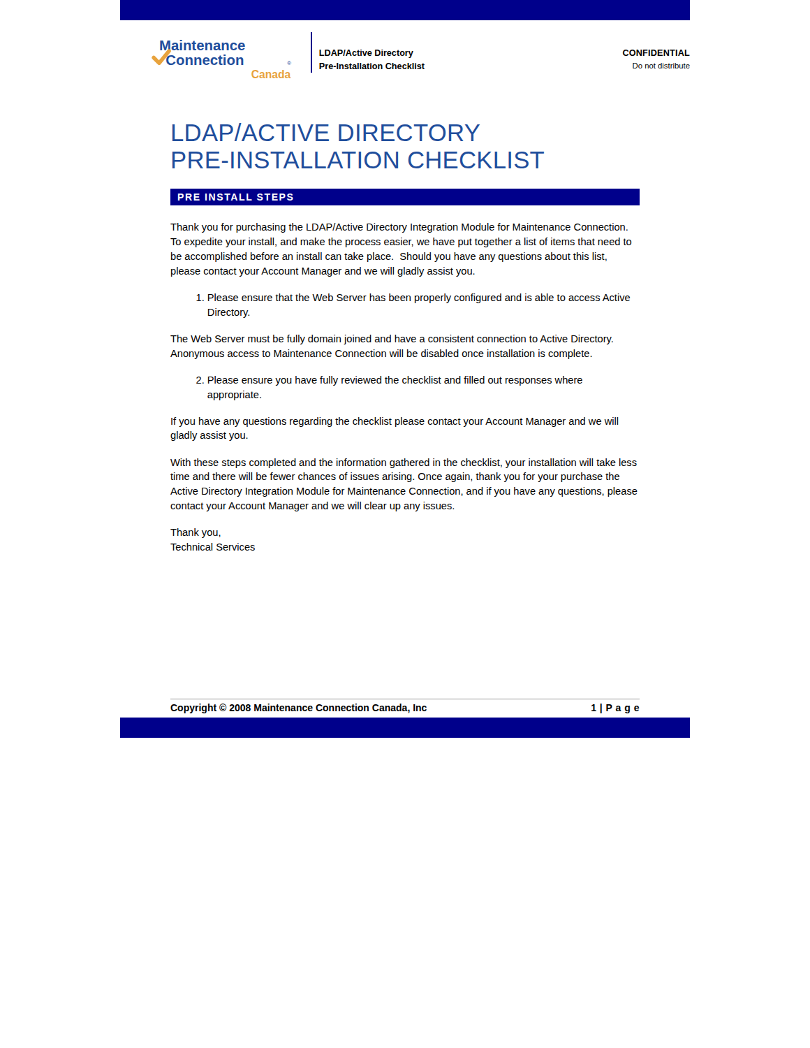Maintenance Connection ® Canada
LDAP/Active Directory
Pre-Installation Checklist
CONFIDENTIAL
Do not distribute
LDAP/ACTIVE DIRECTORY
PRE-INSTALLATION CHECKLIST
PRE INSTALL STEPS
Thank you for purchasing the LDAP/Active Directory Integration Module for Maintenance Connection. To expedite your install, and make the process easier, we have put together a list of items that need to be accomplished before an install can take place. Should you have any questions about this list, please contact your Account Manager and we will gladly assist you.
Please ensure that the Web Server has been properly configured and is able to access Active Directory.
The Web Server must be fully domain joined and have a consistent connection to Active Directory. Anonymous access to Maintenance Connection will be disabled once installation is complete.
Please ensure you have fully reviewed the checklist and filled out responses where appropriate.
If you have any questions regarding the checklist please contact your Account Manager and we will gladly assist you.
With these steps completed and the information gathered in the checklist, your installation will take less time and there will be fewer chances of issues arising. Once again, thank you for your purchase the Active Directory Integration Module for Maintenance Connection, and if you have any questions, please contact your Account Manager and we will clear up any issues.
Thank you,
Technical Services
Copyright © 2008 Maintenance Connection Canada, Inc
1 | P a g e